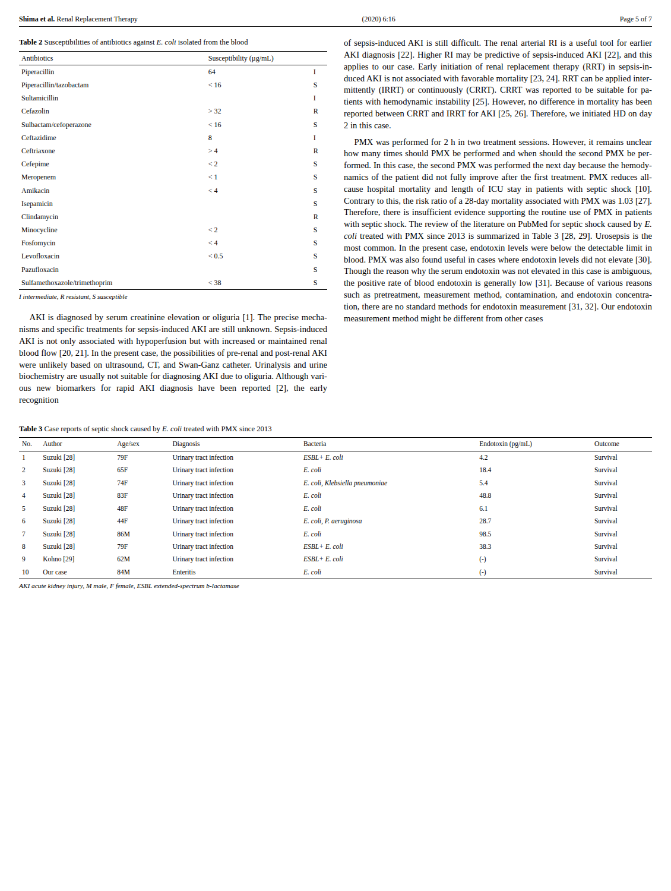Shima et al. Renal Replacement Therapy
(2020) 6:16
Page 5 of 7
Table 2 Susceptibilities of antibiotics against E. coli isolated from the blood
| Antibiotics | Susceptibility (µg/mL) |
| --- | --- |
| Piperacillin | 64 | I |
| Piperacillin/tazobactam | < 16 | S |
| Sultamicillin | | I |
| Cefazolin | > 32 | R |
| Sulbactam/cefoperazone | < 16 | S |
| Ceftazidime | 8 | I |
| Ceftriaxone | > 4 | R |
| Cefepime | < 2 | S |
| Meropenem | < 1 | S |
| Amikacin | < 4 | S |
| Isepamicin | | S |
| Clindamycin | | R |
| Minocycline | < 2 | S |
| Fosfomycin | < 4 | S |
| Levofloxacin | < 0.5 | S |
| Pazufloxacin | | S |
| Sulfamethoxazole/trimethoprim | < 38 | S |
I intermediate, R resistant, S susceptible
AKI is diagnosed by serum creatinine elevation or oliguria [1]. The precise mechanisms and specific treatments for sepsis-induced AKI are still unknown. Sepsis-induced AKI is not only associated with hypoperfusion but with increased or maintained renal blood flow [20, 21]. In the present case, the possibilities of pre-renal and post-renal AKI were unlikely based on ultrasound, CT, and Swan-Ganz catheter. Urinalysis and urine biochemistry are usually not suitable for diagnosing AKI due to oliguria. Although various new biomarkers for rapid AKI diagnosis have been reported [2], the early recognition
of sepsis-induced AKI is still difficult. The renal arterial RI is a useful tool for earlier AKI diagnosis [22]. Higher RI may be predictive of sepsis-induced AKI [22], and this applies to our case. Early initiation of renal replacement therapy (RRT) in sepsis-induced AKI is not associated with favorable mortality [23, 24]. RRT can be applied intermittently (IRRT) or continuously (CRRT). CRRT was reported to be suitable for patients with hemodynamic instability [25]. However, no difference in mortality has been reported between CRRT and IRRT for AKI [25, 26]. Therefore, we initiated HD on day 2 in this case.
PMX was performed for 2 h in two treatment sessions. However, it remains unclear how many times should PMX be performed and when should the second PMX be performed. In this case, the second PMX was performed the next day because the hemodynamics of the patient did not fully improve after the first treatment. PMX reduces all-cause hospital mortality and length of ICU stay in patients with septic shock [10]. Contrary to this, the risk ratio of a 28-day mortality associated with PMX was 1.03 [27]. Therefore, there is insufficient evidence supporting the routine use of PMX in patients with septic shock. The review of the literature on PubMed for septic shock caused by E. coli treated with PMX since 2013 is summarized in Table 3 [28, 29]. Urosepsis is the most common. In the present case, endotoxin levels were below the detectable limit in blood. PMX was also found useful in cases where endotoxin levels did not elevate [30]. Though the reason why the serum endotoxin was not elevated in this case is ambiguous, the positive rate of blood endotoxin is generally low [31]. Because of various reasons such as pretreatment, measurement method, contamination, and endotoxin concentration, there are no standard methods for endotoxin measurement [31, 32]. Our endotoxin measurement method might be different from other cases
Table 3 Case reports of septic shock caused by E. coli treated with PMX since 2013
| No. | Author | Age/sex | Diagnosis | Bacteria | Endotoxin (pg/mL) | Outcome |
| --- | --- | --- | --- | --- | --- | --- |
| 1 | Suzuki [28] | 79F | Urinary tract infection | ESBL+ E. coli | 4.2 | Survival |
| 2 | Suzuki [28] | 65F | Urinary tract infection | E. coli | 18.4 | Survival |
| 3 | Suzuki [28] | 74F | Urinary tract infection | E. coli, Klebsiella pneumoniae | 5.4 | Survival |
| 4 | Suzuki [28] | 83F | Urinary tract infection | E. coli | 48.8 | Survival |
| 5 | Suzuki [28] | 48F | Urinary tract infection | E. coli | 6.1 | Survival |
| 6 | Suzuki [28] | 44F | Urinary tract infection | E. coli, P. aeruginosa | 28.7 | Survival |
| 7 | Suzuki [28] | 86M | Urinary tract infection | E. coli | 98.5 | Survival |
| 8 | Suzuki [28] | 79F | Urinary tract infection | ESBL+ E. coli | 38.3 | Survival |
| 9 | Kohno [29] | 62M | Urinary tract infection | ESBL+ E. coli | (-) | Survival |
| 10 | Our case | 84M | Enteritis | E. coli | (-) | Survival |
AKI acute kidney injury, M male, F female, ESBL extended-spectrum b-lactamase